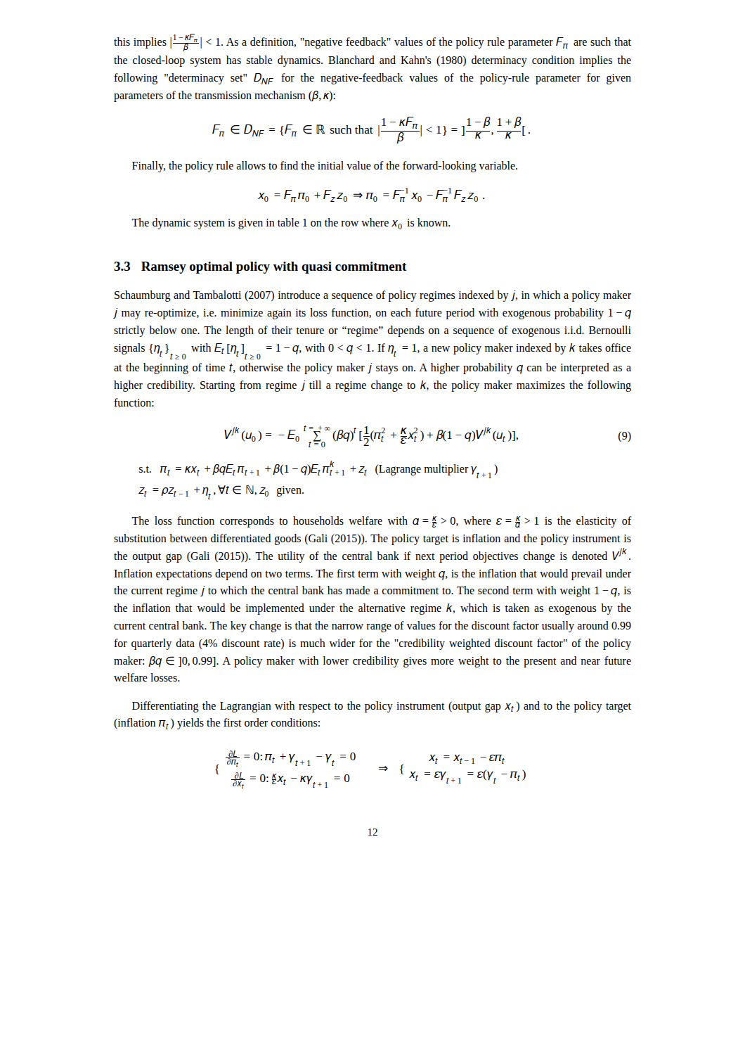this implies |1−κFπβ| < 1. As a definition, "negative feedback" values of the policy rule parameter Fπ are such that the closed-loop system has stable dynamics. Blanchard and Kahn's (1980) determinacy condition implies the following "determinacy set" DNF for the negative-feedback values of the policy-rule parameter for given parameters of the transmission mechanism (β,κ):
Fπ ∈ DNF = { Fπ ∈ ℝ such that | 1−κFπβ | < 1 } = ] 1−βκ , 1+βκ [ .
Finally, the policy rule allows to find the initial value of the forward-looking variable.
x0 = Fππ0 + Fzz0 ⇒ π0 = Fπ−1 x0 − Fπ−1 Fz z0 .
The dynamic system is given in table 1 on the row where x0 is known.
3.3 Ramsey optimal policy with quasi commitment
Schaumburg and Tambalotti (2007) introduce a sequence of policy regimes indexed by j, in which a policy maker j may re-optimize, i.e. minimize again its loss function, on each future period with exogenous probability 1−q strictly below one. The length of their tenure or “regime” depends on a sequence of exogenous i.i.d. Bernoulli signals {ηt}t≥0 with Et[ηt]t≥0=1−q, with 0<q<1. If ηt=1, a new policy maker indexed by k takes office at the beginning of time t, otherwise the policy maker j stays on. A higher probability q can be interpreted as a higher credibility. Starting from regime j till a regime change to k, the policy maker maximizes the following function:
Vjk (u0) = − E0 ∑ t=0 t=+∞ (βq)t [ 12 ( πt2 + κε xt2 ) + β (1−q) Vjk (ut) ] ,
(9)
s.t. πt = κxt + βqEtπt+1 + β (1−q) Et πt+1k + zt (Lagrange multiplier γt+1)
zt = ρzt−1 + ηt , ∀t∈ℕ , z0 given.
The loss function corresponds to households welfare with α=κε>0, where ε=κα>1 is the elasticity of substitution between differentiated goods (Gali (2015)). The policy target is inflation and the policy instrument is the output gap (Gali (2015)). The utility of the central bank if next period objectives change is denoted Vjk. Inflation expectations depend on two terms. The first term with weight q, is the inflation that would prevail under the current regime j to which the central bank has made a commitment to. The second term with weight 1−q, is the inflation that would be implemented under the alternative regime k, which is taken as exogenous by the current central bank. The key change is that the narrow range of values for the discount factor usually around 0.99 for quarterly data (4% discount rate) is much wider for the "credibility weighted discount factor" of the policy maker: βq∈]0,0.99]. A policy maker with lower credibility gives more weight to the present and near future welfare losses.
Differentiating the Lagrangian with respect to the policy instrument (output gap xt) and to the policy target (inflation πt) yields the first order conditions:
{ ∂L∂πt =0 : πt + γt+1 − γt =0 ∂L∂xt =0 : κε xt − κ γt+1 =0 ⇒ { xt = xt−1 − ε πt xt = ε γt+1 = ε ( γt − πt )
12